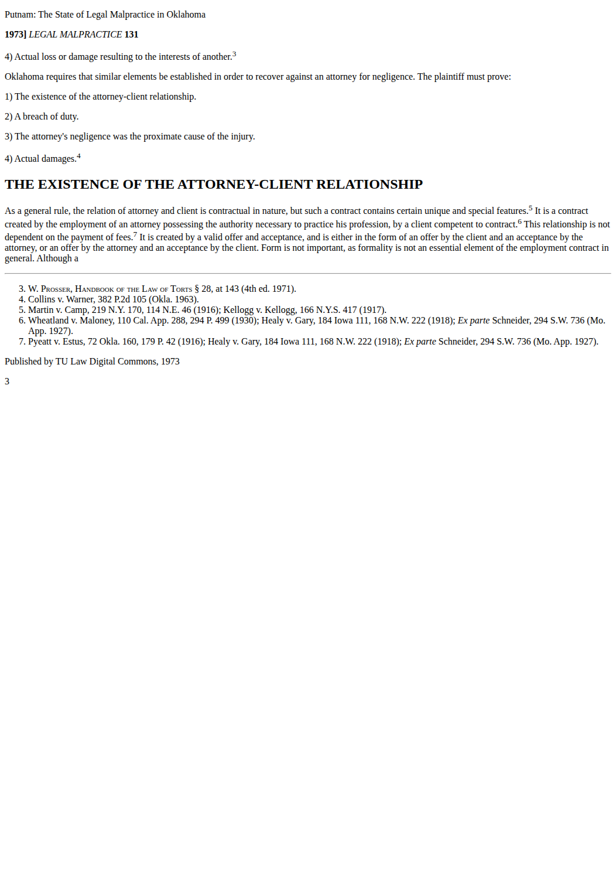Putnam: The State of Legal Malpractice in Oklahoma
1973] LEGAL MALPRACTICE 131
4) Actual loss or damage resulting to the interests of another.3
Oklahoma requires that similar elements be established in order to recover against an attorney for negligence. The plaintiff must prove:
1) The existence of the attorney-client relationship.
2) A breach of duty.
3) The attorney's negligence was the proximate cause of the injury.
4) Actual damages.4
THE EXISTENCE OF THE ATTORNEY-CLIENT RELATIONSHIP
As a general rule, the relation of attorney and client is contractual in nature, but such a contract contains certain unique and special features.5 It is a contract created by the employment of an attorney possessing the authority necessary to practice his profession, by a client competent to contract.6 This relationship is not dependent on the payment of fees.7 It is created by a valid offer and acceptance, and is either in the form of an offer by the client and an acceptance by the attorney, or an offer by the attorney and an acceptance by the client. Form is not important, as formality is not an essential element of the employment contract in general. Although a
W. Prosser, Handbook of the Law of Torts § 28, at 143 (4th ed. 1971).
Collins v. Warner, 382 P.2d 105 (Okla. 1963).
Martin v. Camp, 219 N.Y. 170, 114 N.E. 46 (1916); Kellogg v. Kellogg, 166 N.Y.S. 417 (1917).
Wheatland v. Maloney, 110 Cal. App. 288, 294 P. 499 (1930); Healy v. Gary, 184 Iowa 111, 168 N.W. 222 (1918); Ex parte Schneider, 294 S.W. 736 (Mo. App. 1927).
Pyeatt v. Estus, 72 Okla. 160, 179 P. 42 (1916); Healy v. Gary, 184 Iowa 111, 168 N.W. 222 (1918); Ex parte Schneider, 294 S.W. 736 (Mo. App. 1927).
Published by TU Law Digital Commons, 1973
3